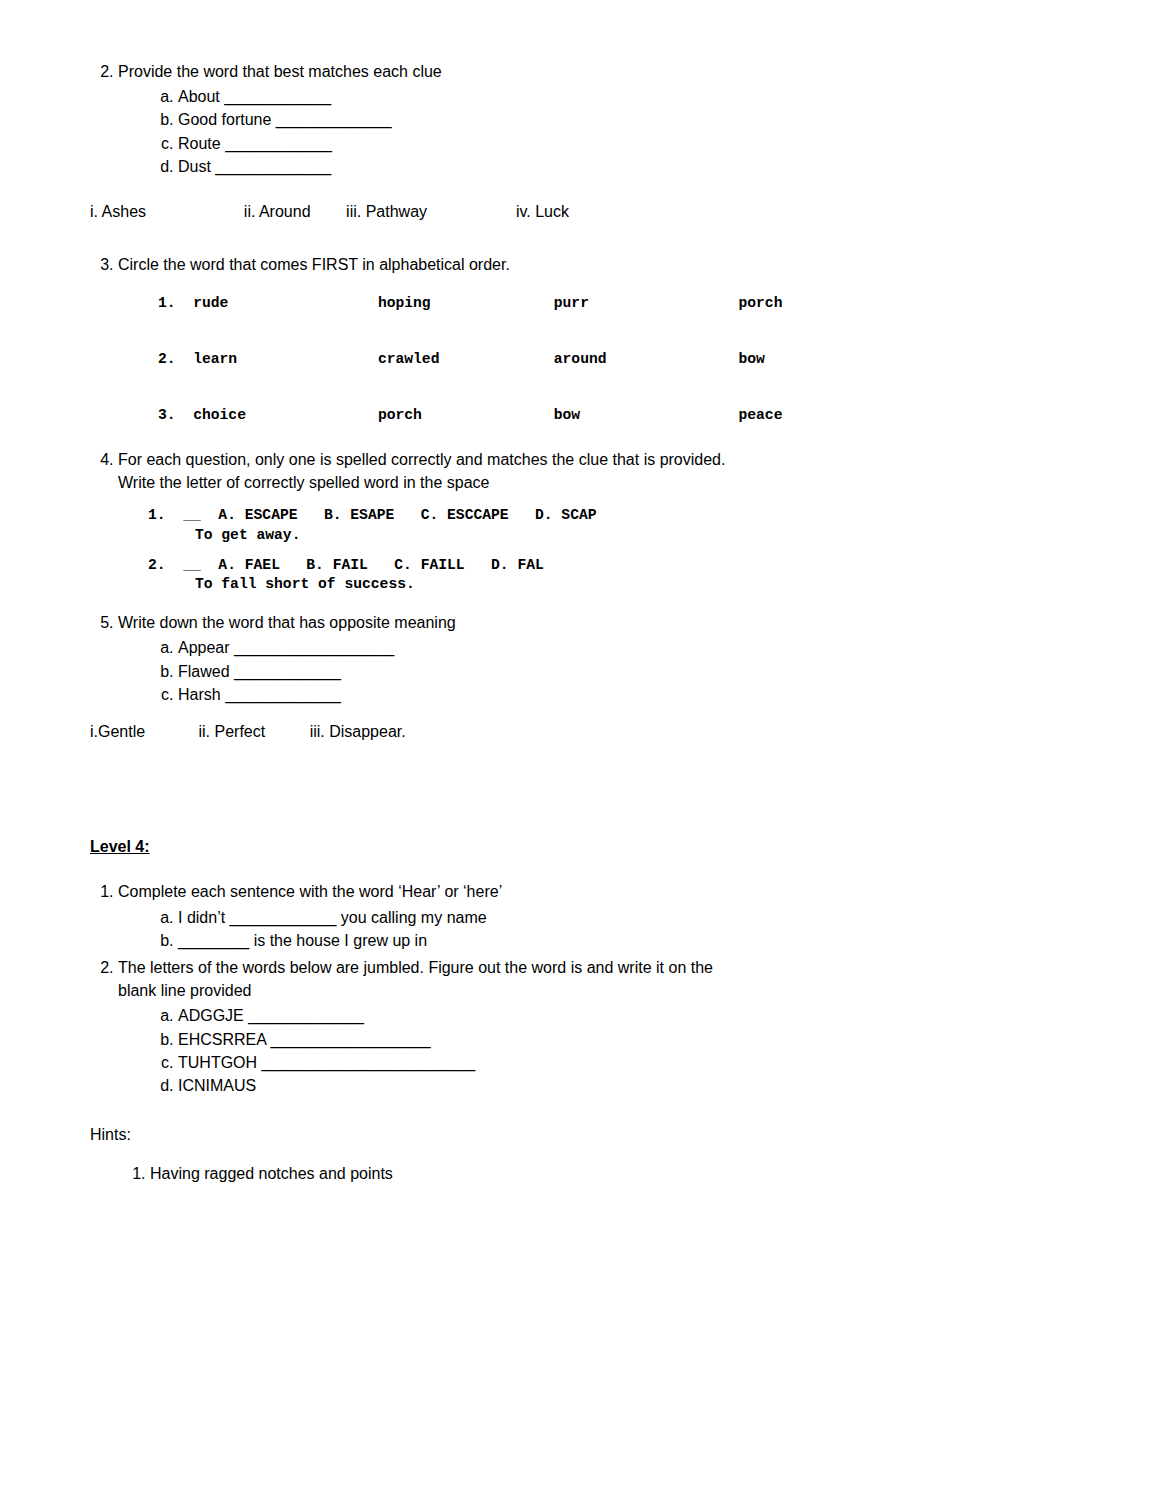Provide the word that best matches each clue
About
Good fortune
Route
Dust
i. Ashes ii. Around iii. Pathway iv. Luck
Circle the word that comes FIRST in alphabetical order.
1. rude hoping purr porch 2. learn crawled around bow 3. choice porch bow peace
For each question, only one is spelled correctly and matches the clue that is provided. Write the letter of correctly spelled word in the space
1. __ A. ESCAPE B. ESAPE C. ESCCAPE D. SCAP To get away. 2. __ A. FAEL B. FAIL C. FAILL D. FAL To fall short of success.
Write down the word that has opposite meaning
Appear
Flawed
Harsh
i.Gentle ii. Perfect iii. Disappear.
Level 4:
Complete each sentence with the word ‘Hear’ or ‘here’
I didn’t you calling my name
________ is the house I grew up in
The letters of the words below are jumbled. Figure out the word is and write it on the blank line provided
ADGGJE
EHCSRREA
TUHTGOH ______
ICNIMAUS
Hints:
Having ragged notches and points